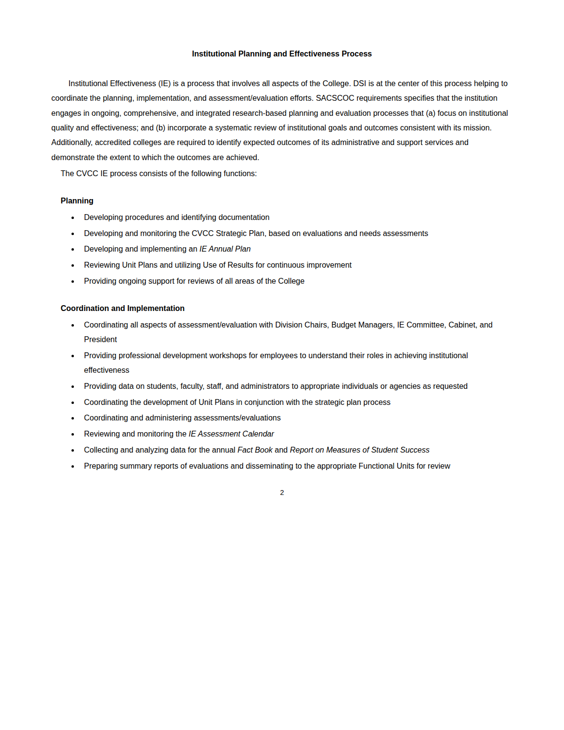Institutional Planning and Effectiveness Process
Institutional Effectiveness (IE) is a process that involves all aspects of the College. DSI is at the center of this process helping to coordinate the planning, implementation, and assessment/evaluation efforts. SACSCOC requirements specifies that the institution engages in ongoing, comprehensive, and integrated research-based planning and evaluation processes that (a) focus on institutional quality and effectiveness; and (b) incorporate a systematic review of institutional goals and outcomes consistent with its mission. Additionally, accredited colleges are required to identify expected outcomes of its administrative and support services and demonstrate the extent to which the outcomes are achieved.
The CVCC IE process consists of the following functions:
Planning
Developing procedures and identifying documentation
Developing and monitoring the CVCC Strategic Plan, based on evaluations and needs assessments
Developing and implementing an IE Annual Plan
Reviewing Unit Plans and utilizing Use of Results for continuous improvement
Providing ongoing support for reviews of all areas of the College
Coordination and Implementation
Coordinating all aspects of assessment/evaluation with Division Chairs, Budget Managers, IE Committee, Cabinet, and President
Providing professional development workshops for employees to understand their roles in achieving institutional effectiveness
Providing data on students, faculty, staff, and administrators to appropriate individuals or agencies as requested
Coordinating the development of Unit Plans in conjunction with the strategic plan process
Coordinating and administering assessments/evaluations
Reviewing and monitoring the IE Assessment Calendar
Collecting and analyzing data for the annual Fact Book and Report on Measures of Student Success
Preparing summary reports of evaluations and disseminating to the appropriate Functional Units for review
2